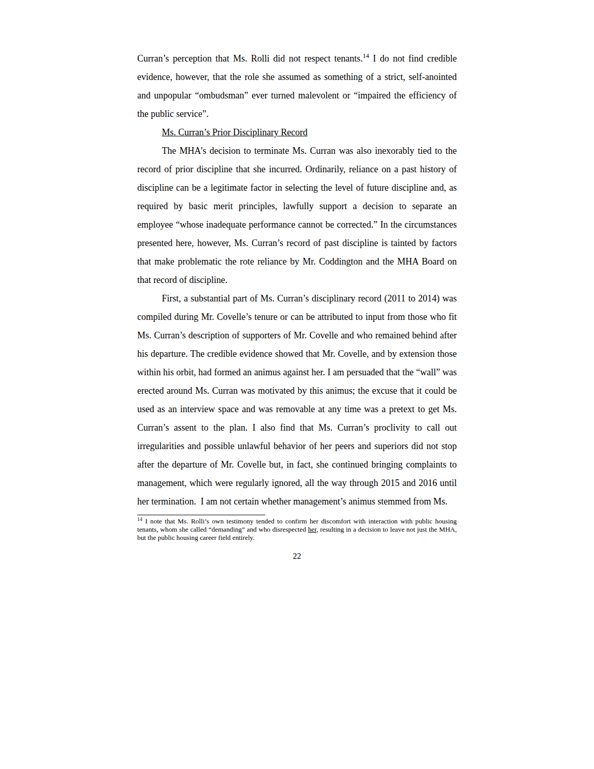Curran’s perception that Ms. Rolli did not respect tenants.14 I do not find credible evidence, however, that the role she assumed as something of a strict, self-anointed and unpopular “ombudsman” ever turned malevolent or “impaired the efficiency of the public service”.
Ms. Curran’s Prior Disciplinary Record
The MHA’s decision to terminate Ms. Curran was also inexorably tied to the record of prior discipline that she incurred. Ordinarily, reliance on a past history of discipline can be a legitimate factor in selecting the level of future discipline and, as required by basic merit principles, lawfully support a decision to separate an employee “whose inadequate performance cannot be corrected.” In the circumstances presented here, however, Ms. Curran’s record of past discipline is tainted by factors that make problematic the rote reliance by Mr. Coddington and the MHA Board on that record of discipline.
First, a substantial part of Ms. Curran’s disciplinary record (2011 to 2014) was compiled during Mr. Covelle’s tenure or can be attributed to input from those who fit Ms. Curran’s description of supporters of Mr. Covelle and who remained behind after his departure. The credible evidence showed that Mr. Covelle, and by extension those within his orbit, had formed an animus against her. I am persuaded that the “wall” was erected around Ms. Curran was motivated by this animus; the excuse that it could be used as an interview space and was removable at any time was a pretext to get Ms. Curran’s assent to the plan. I also find that Ms. Curran’s proclivity to call out irregularities and possible unlawful behavior of her peers and superiors did not stop after the departure of Mr. Covelle but, in fact, she continued bringing complaints to management, which were regularly ignored, all the way through 2015 and 2016 until her termination. I am not certain whether management’s animus stemmed from Ms.
14 I note that Ms. Rolli’s own testimony tended to confirm her discomfort with interaction with public housing tenants, whom she called “demanding” and who disrespected her, resulting in a decision to leave not just the MHA, but the public housing career field entirely.
22